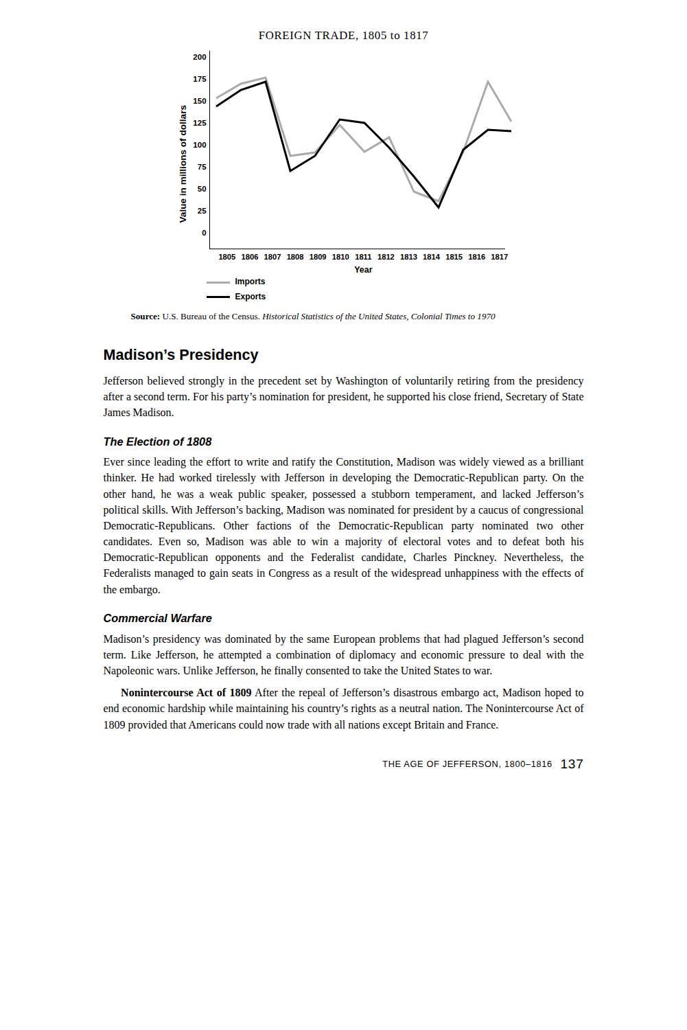FOREIGN TRADE, 1805 to 1817
Value in millions of dollars
| 200 | |
| 175 | |
| 150 | |
| 125 | |
| 100 | |
| 75 | |
| 50 | |
| 25 | |
| 0 | |
1805180618071808180918101811181218131814181518161817
Year
Imports
Exports
Source: U.S. Bureau of the Census. Historical Statistics of the United States, Colonial Times to 1970
Madison’s Presidency
Jefferson believed strongly in the precedent set by Washington of voluntarily retiring from the presidency after a second term. For his party’s nomination for president, he supported his close friend, Secretary of State James Madison.
The Election of 1808
Ever since leading the effort to write and ratify the Constitution, Madison was widely viewed as a brilliant thinker. He had worked tirelessly with Jefferson in developing the Democratic-Republican party. On the other hand, he was a weak public speaker, possessed a stubborn temperament, and lacked Jefferson’s political skills. With Jefferson’s backing, Madison was nominated for president by a caucus of congressional Democratic-Republicans. Other factions of the Democratic-Republican party nominated two other candidates. Even so, Madison was able to win a majority of electoral votes and to defeat both his Democratic-Republican opponents and the Federalist candidate, Charles Pinckney. Nevertheless, the Federalists managed to gain seats in Congress as a result of the widespread unhappiness with the effects of the embargo.
Commercial Warfare
Madison’s presidency was dominated by the same European problems that had plagued Jefferson’s second term. Like Jefferson, he attempted a combination of diplomacy and economic pressure to deal with the Napoleonic wars. Unlike Jefferson, he finally consented to take the United States to war.
Nonintercourse Act of 1809 After the repeal of Jefferson’s disastrous embargo act, Madison hoped to end economic hardship while maintaining his country’s rights as a neutral nation. The Nonintercourse Act of 1809 provided that Americans could now trade with all nations except Britain and France.
THE AGE OF JEFFERSON, 1800–1816 137